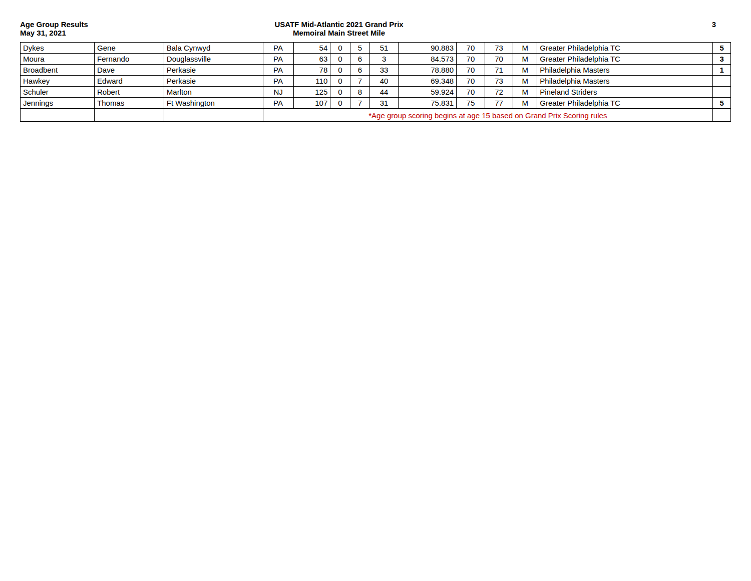Age Group Results
May 31, 2021
USATF Mid-Atlantic 2021 Grand Prix
Memoiral Main Street Mile
3
| Dykes | Gene | Bala Cynwyd | PA | 54 | 0 | 5 | 51 | 90.883 | 70 | 73 | M | Greater Philadelphia TC | 5 |
| Moura | Fernando | Douglassville | PA | 63 | 0 | 6 | 3 | 84.573 | 70 | 70 | M | Greater Philadelphia TC | 3 |
| Broadbent | Dave | Perkasie | PA | 78 | 0 | 6 | 33 | 78.880 | 70 | 71 | M | Philadelphia Masters | 1 |
| Hawkey | Edward | Perkasie | PA | 110 | 0 | 7 | 40 | 69.348 | 70 | 73 | M | Philadelphia Masters | |
| Schuler | Robert | Marlton | NJ | 125 | 0 | 8 | 44 | 59.924 | 70 | 72 | M | Pineland Striders | |
| Jennings | Thomas | Ft Washington | PA | 107 | 0 | 7 | 31 | 75.831 | 75 | 77 | M | Greater Philadelphia TC | 5 |
| | | | *Age group scoring begins at age 15 based on Grand Prix Scoring rules | |